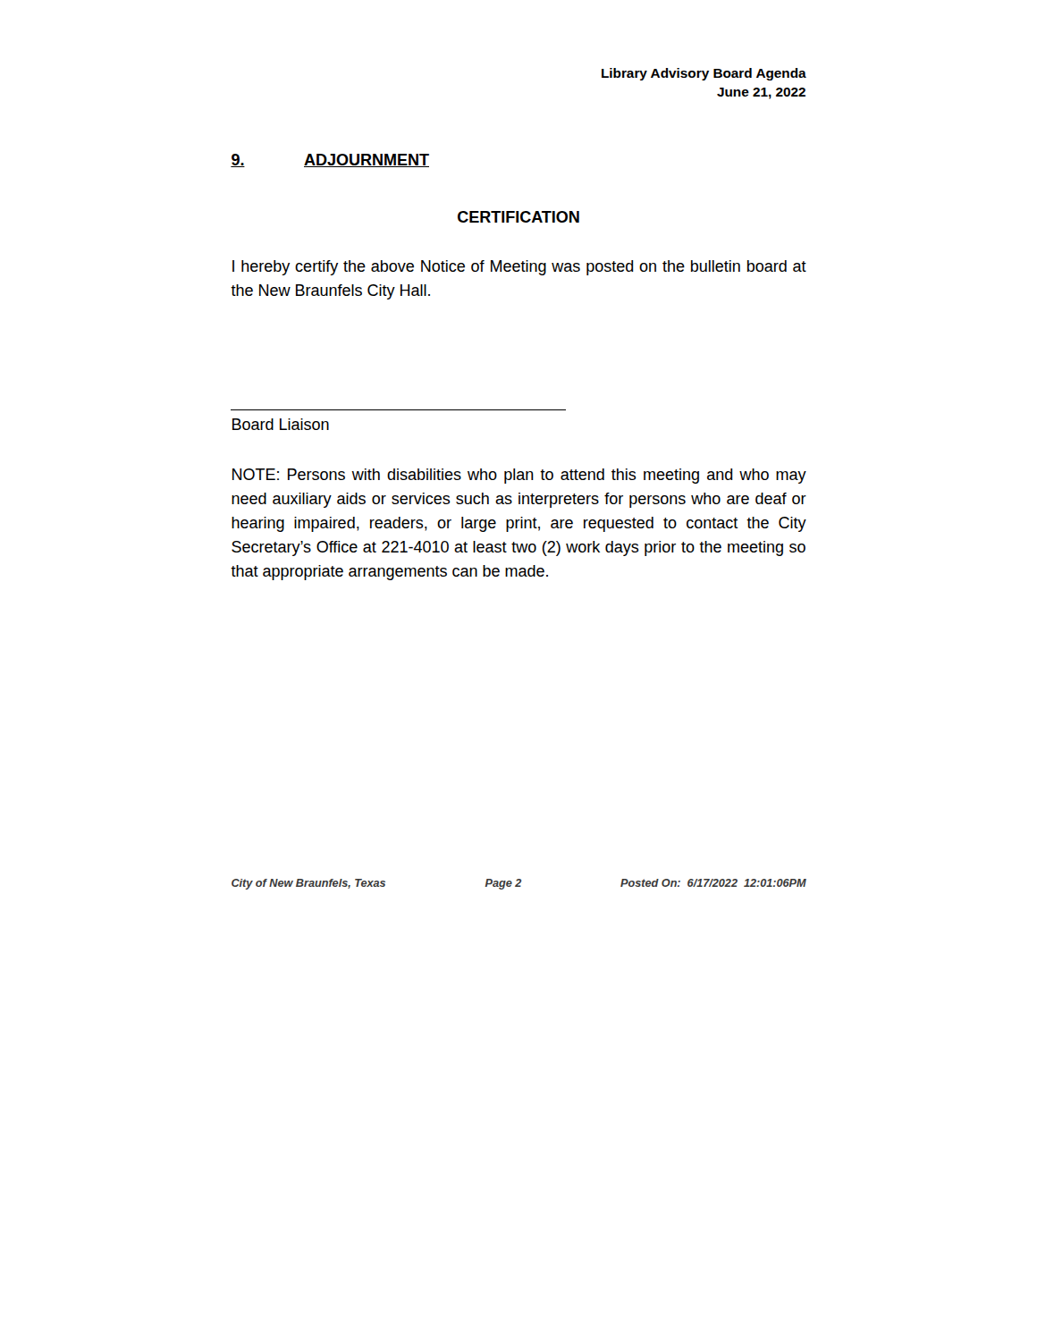Library Advisory Board Agenda
June 21, 2022
9. ADJOURNMENT
CERTIFICATION
I hereby certify the above Notice of Meeting was posted on the bulletin board at the New Braunfels City Hall.
Board Liaison
NOTE: Persons with disabilities who plan to attend this meeting and who may need auxiliary aids or services such as interpreters for persons who are deaf or hearing impaired, readers, or large print, are requested to contact the City Secretary’s Office at 221-4010 at least two (2) work days prior to the meeting so that appropriate arrangements can be made.
City of New Braunfels, Texas
Page 2
Posted On: 6/17/2022 12:01:06PM